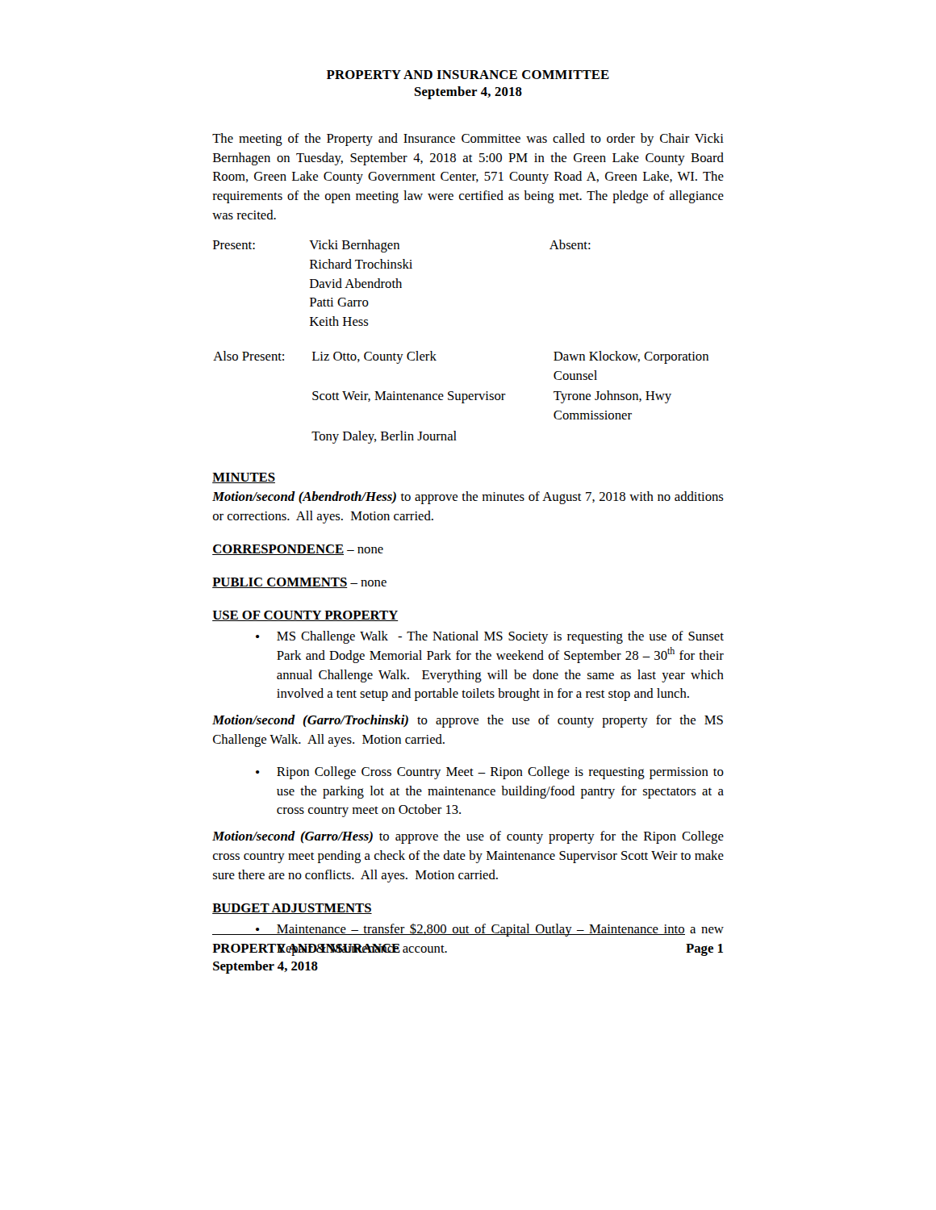PROPERTY AND INSURANCE COMMITTEE September 4, 2018
The meeting of the Property and Insurance Committee was called to order by Chair Vicki Bernhagen on Tuesday, September 4, 2018 at 5:00 PM in the Green Lake County Board Room, Green Lake County Government Center, 571 County Road A, Green Lake, WI. The requirements of the open meeting law were certified as being met. The pledge of allegiance was recited.
| Present: | Vicki Bernhagen | Absent: | |
| | Richard Trochinski | | |
| | David Abendroth | | |
| | Patti Garro | | |
| | Keith Hess | | |
| Also Present: | Liz Otto, County Clerk | Dawn Klockow, Corporation Counsel |
| | Scott Weir, Maintenance Supervisor | Tyrone Johnson, Hwy Commissioner |
| | Tony Daley, Berlin Journal | |
MINUTES
Motion/second (Abendroth/Hess) to approve the minutes of August 7, 2018 with no additions or corrections. All ayes. Motion carried.
CORRESPONDENCE
– none
PUBLIC COMMENTS
– none
USE OF COUNTY PROPERTY
MS Challenge Walk - The National MS Society is requesting the use of Sunset Park and Dodge Memorial Park for the weekend of September 28 – 30th for their annual Challenge Walk. Everything will be done the same as last year which involved a tent setup and portable toilets brought in for a rest stop and lunch.
Motion/second (Garro/Trochinski) to approve the use of county property for the MS Challenge Walk. All ayes. Motion carried.
Ripon College Cross Country Meet – Ripon College is requesting permission to use the parking lot at the maintenance building/food pantry for spectators at a cross country meet on October 13.
Motion/second (Garro/Hess) to approve the use of county property for the Ripon College cross country meet pending a check of the date by Maintenance Supervisor Scott Weir to make sure there are no conflicts. All ayes. Motion carried.
BUDGET ADJUSTMENTS
Maintenance – transfer $2,800 out of Capital Outlay – Maintenance into a new Repair & Maintenance account.
PROPERTY AND INSURANCE
September 4, 2018
Page 1